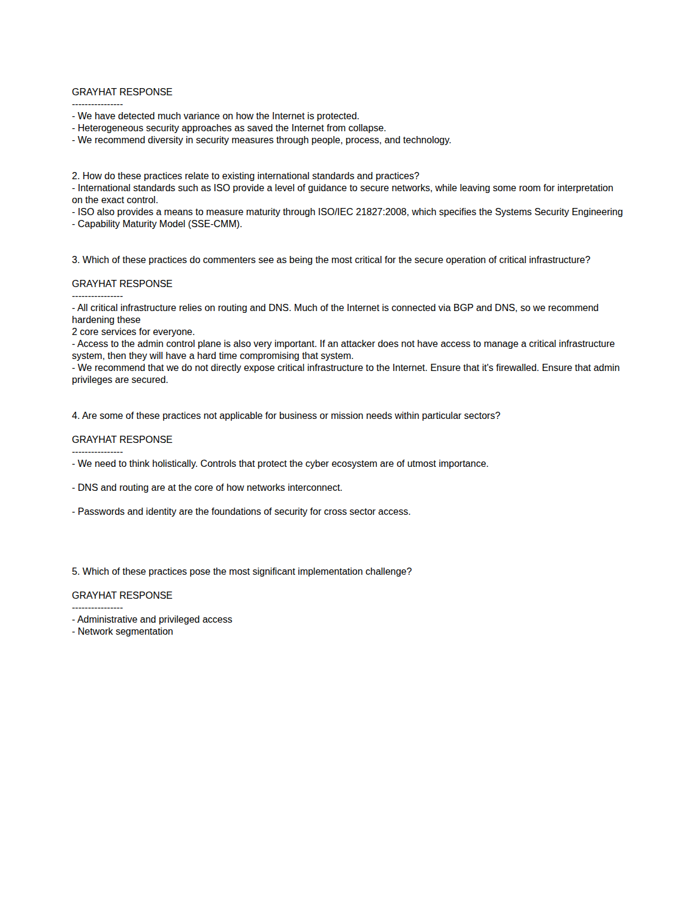GRAYHAT RESPONSE
----------------
- We have detected much variance on how the Internet is protected.
- Heterogeneous security approaches as saved the Internet from collapse.
- We recommend diversity in security measures through people, process, and technology.
2. How do these practices relate to existing international standards and practices?
- International standards such as ISO provide a level of guidance to secure networks, while leaving some room for interpretation on the exact control.
- ISO also provides a means to measure maturity through ISO/IEC 21827:2008, which specifies the Systems Security Engineering - Capability Maturity Model (SSE-CMM).
3. Which of these practices do commenters see as being the most critical for the secure operation of critical infrastructure?
GRAYHAT RESPONSE
----------------
- All critical infrastructure relies on routing and DNS. Much of the Internet is connected via BGP and DNS, so we recommend hardening these
2 core services for everyone.
- Access to the admin control plane is also very important. If an attacker does not have access to manage a critical infrastructure system, then they will have a hard time compromising that system.
- We recommend that we do not directly expose critical infrastructure to the Internet. Ensure that it's firewalled. Ensure that admin privileges are secured.
4. Are some of these practices not applicable for business or mission needs within particular sectors?
GRAYHAT RESPONSE
----------------
- We need to think holistically. Controls that protect the cyber ecosystem are of utmost importance.
- DNS and routing are at the core of how networks interconnect.
- Passwords and identity are the foundations of security for cross sector access.
5. Which of these practices pose the most significant implementation challenge?
GRAYHAT RESPONSE
----------------
- Administrative and privileged access
- Network segmentation